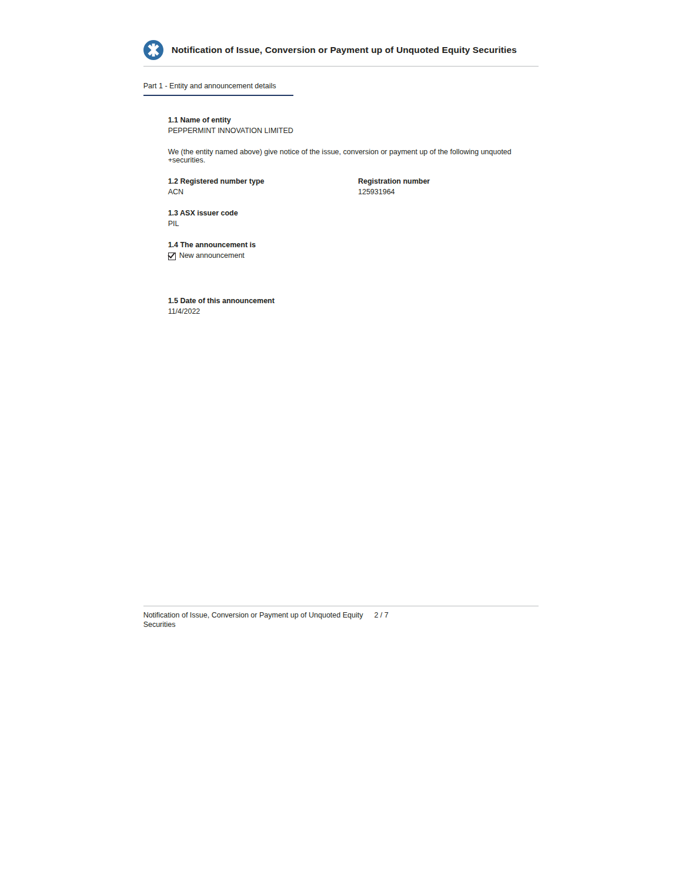Notification of Issue, Conversion or Payment up of Unquoted Equity Securities
Part 1 - Entity and announcement details
1.1 Name of entity
PEPPERMINT INNOVATION LIMITED
We (the entity named above) give notice of the issue, conversion or payment up of the following unquoted +securities.
1.2 Registered number type
ACN
Registration number
125931964
1.3 ASX issuer code
PIL
1.4 The announcement is
New announcement
1.5 Date of this announcement
11/4/2022
Notification of Issue, Conversion or Payment up of Unquoted Equity Securities
2 / 7